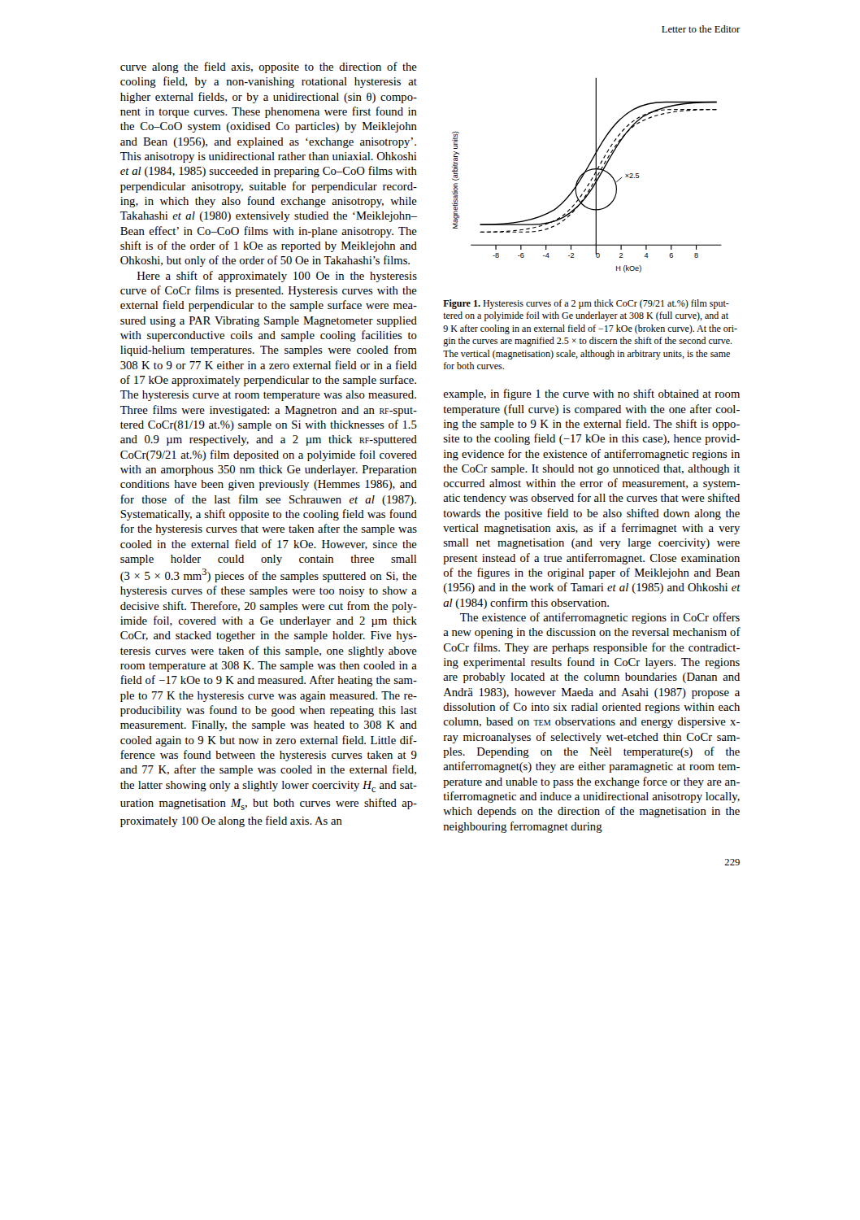Letter to the Editor
curve along the field axis, opposite to the direction of the cooling field, by a non-vanishing rotational hysteresis at higher external fields, or by a unidirectional (sin θ) component in torque curves. These phenomena were first found in the Co–CoO system (oxidised Co particles) by Meiklejohn and Bean (1956), and explained as ‘exchange anisotropy’. This anisotropy is unidirectional rather than uniaxial. Ohkoshi et al (1984, 1985) succeeded in preparing Co–CoO films with perpendicular anisotropy, suitable for perpendicular recording, in which they also found exchange anisotropy, while Takahashi et al (1980) extensively studied the ‘Meiklejohn–Bean effect’ in Co–CoO films with in-plane anisotropy. The shift is of the order of 1 kOe as reported by Meiklejohn and Ohkoshi, but only of the order of 50 Oe in Takahashi’s films.
Here a shift of approximately 100 Oe in the hysteresis curve of CoCr films is presented. Hysteresis curves with the external field perpendicular to the sample surface were measured using a PAR Vibrating Sample Magnetometer supplied with superconductive coils and sample cooling facilities to liquid-helium temperatures. The samples were cooled from 308 K to 9 or 77 K either in a zero external field or in a field of 17 kOe approximately perpendicular to the sample surface. The hysteresis curve at room temperature was also measured. Three films were investigated: a Magnetron and an rf-sputtered CoCr(81/19 at.%) sample on Si with thicknesses of 1.5 and 0.9 µm respectively, and a 2 µm thick rf-sputtered CoCr(79/21 at.%) film deposited on a polyimide foil covered with an amorphous 350 nm thick Ge underlayer. Preparation conditions have been given previously (Hemmes 1986), and for those of the last film see Schrauwen et al (1987). Systematically, a shift opposite to the cooling field was found for the hysteresis curves that were taken after the sample was cooled in the external field of 17 kOe. However, since the sample holder could only contain three small (3 × 5 × 0.3 mm3) pieces of the samples sputtered on Si, the hysteresis curves of these samples were too noisy to show a decisive shift. Therefore, 20 samples were cut from the polyimide foil, covered with a Ge underlayer and 2 µm thick CoCr, and stacked together in the sample holder. Five hysteresis curves were taken of this sample, one slightly above room temperature at 308 K. The sample was then cooled in a field of −17 kOe to 9 K and measured. After heating the sample to 77 K the hysteresis curve was again measured. The reproducibility was found to be good when repeating this last measurement. Finally, the sample was heated to 308 K and cooled again to 9 K but now in zero external field. Little difference was found between the hysteresis curves taken at 9 and 77 K, after the sample was cooled in the external field, the latter showing only a slightly lower coercivity Hc and saturation magnetisation Ms, but both curves were shifted approximately 100 Oe along the field axis. As an
-8 -6 -4 -2 0 2 4 6 8 H (kOe) Magnetisation (arbitrary units) ×2.5
Figure 1. Hysteresis curves of a 2 µm thick CoCr (79/21 at.%) film sputtered on a polyimide foil with Ge underlayer at 308 K (full curve), and at 9 K after cooling in an external field of −17 kOe (broken curve). At the origin the curves are magnified 2.5 × to discern the shift of the second curve. The vertical (magnetisation) scale, although in arbitrary units, is the same for both curves.
example, in figure 1 the curve with no shift obtained at room temperature (full curve) is compared with the one after cooling the sample to 9 K in the external field. The shift is opposite to the cooling field (−17 kOe in this case), hence providing evidence for the existence of antiferromagnetic regions in the CoCr sample. It should not go unnoticed that, although it occurred almost within the error of measurement, a systematic tendency was observed for all the curves that were shifted towards the positive field to be also shifted down along the vertical magnetisation axis, as if a ferrimagnet with a very small net magnetisation (and very large coercivity) were present instead of a true antiferromagnet. Close examination of the figures in the original paper of Meiklejohn and Bean (1956) and in the work of Tamari et al (1985) and Ohkoshi et al (1984) confirm this observation.
The existence of antiferromagnetic regions in CoCr offers a new opening in the discussion on the reversal mechanism of CoCr films. They are perhaps responsible for the contradicting experimental results found in CoCr layers. The regions are probably located at the column boundaries (Danan and Andrä 1983), however Maeda and Asahi (1987) propose a dissolution of Co into six radial oriented regions within each column, based on tem observations and energy dispersive x-ray microanalyses of selectively wet-etched thin CoCr samples. Depending on the Neèl temperature(s) of the antiferromagnet(s) they are either paramagnetic at room temperature and unable to pass the exchange force or they are antiferromagnetic and induce a unidirectional anisotropy locally, which depends on the direction of the magnetisation in the neighbouring ferromagnet during
229